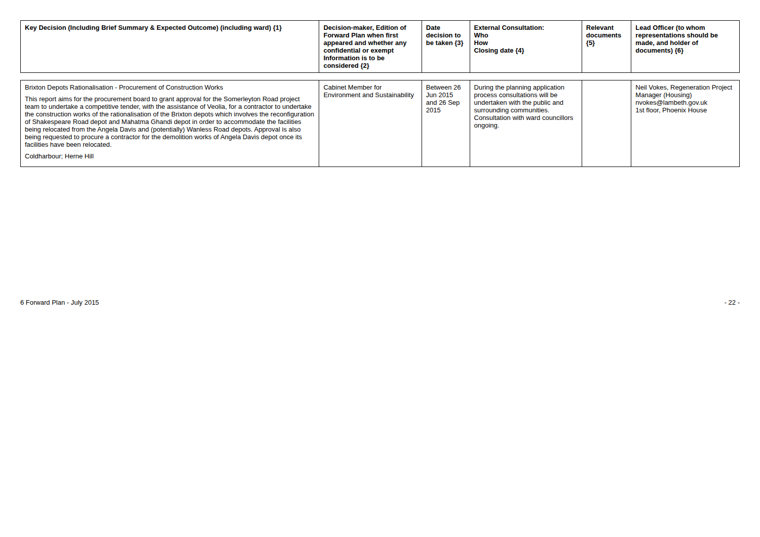| Key Decision (Including Brief Summary & Expected Outcome) (including ward) {1} | Decision-maker, Edition of Forward Plan when first appeared and whether any confidential or exempt Information is to be considered {2} | Date decision to be taken {3} | External Consultation: Who How Closing date {4} | Relevant documents {5} | Lead Officer (to whom representations should be made, and holder of documents) {6} |
| --- | --- | --- | --- | --- | --- |
| Brixton Depots Rationalisation - Procurement of Construction Works This report aims for the procurement board to grant approval for the Somerleyton Road project team to undertake a competitive tender, with the assistance of Veolia, for a contractor to undertake the construction works of the rationalisation of the Brixton depots which involves the reconfiguration of Shakespeare Road depot and Mahatma Ghandi depot in order to accommodate the facilities being relocated from the Angela Davis and (potentially) Wanless Road depots. Approval is also being requested to procure a contractor for the demolition works of Angela Davis depot once its facilities have been relocated. Coldharbour; Herne Hill | Cabinet Member for Environment and Sustainability | Between 26 Jun 2015 and 26 Sep 2015 | During the planning application process consultations will be undertaken with the public and surrounding communities. Consultation with ward councillors ongoing. | | Neil Vokes, Regeneration Project Manager (Housing) nvokes@lambeth.gov.uk 1st floor, Phoenix House |
6 Forward Plan - July 2015 - 22 -